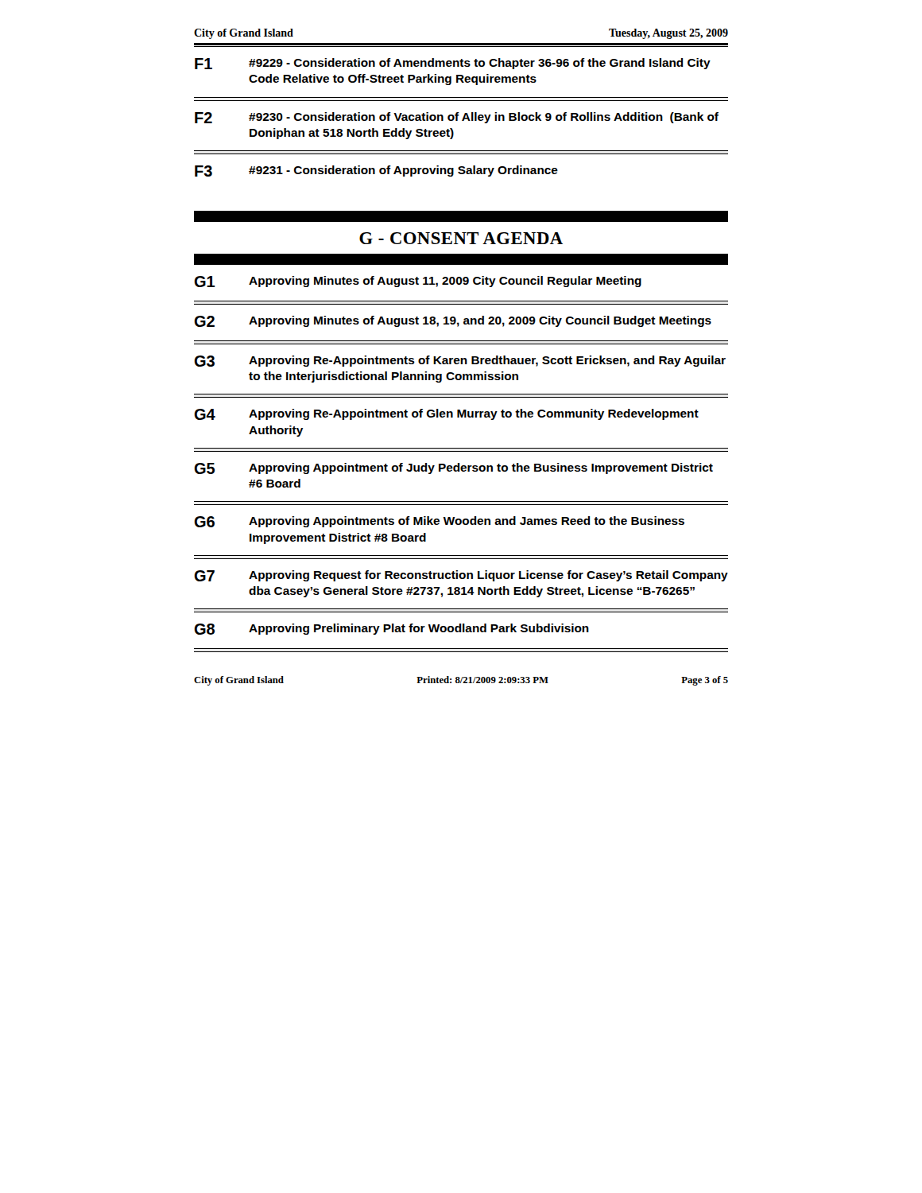City of Grand Island
Tuesday, August 25, 2009
F1
#9229 - Consideration of Amendments to Chapter 36-96 of the Grand Island City Code Relative to Off-Street Parking Requirements
F2
#9230 - Consideration of Vacation of Alley in Block 9 of Rollins Addition (Bank of Doniphan at 518 North Eddy Street)
F3
#9231 - Consideration of Approving Salary Ordinance
G - CONSENT AGENDA
G1
Approving Minutes of August 11, 2009 City Council Regular Meeting
G2
Approving Minutes of August 18, 19, and 20, 2009 City Council Budget Meetings
G3
Approving Re-Appointments of Karen Bredthauer, Scott Ericksen, and Ray Aguilar to the Interjurisdictional Planning Commission
G4
Approving Re-Appointment of Glen Murray to the Community Redevelopment Authority
G5
Approving Appointment of Judy Pederson to the Business Improvement District #6 Board
G6
Approving Appointments of Mike Wooden and James Reed to the Business Improvement District #8 Board
G7
Approving Request for Reconstruction Liquor License for Casey’s Retail Company dba Casey’s General Store #2737, 1814 North Eddy Street, License “B-76265”
G8
Approving Preliminary Plat for Woodland Park Subdivision
City of Grand Island
Printed: 8/21/2009 2:09:33 PM
Page 3 of 5